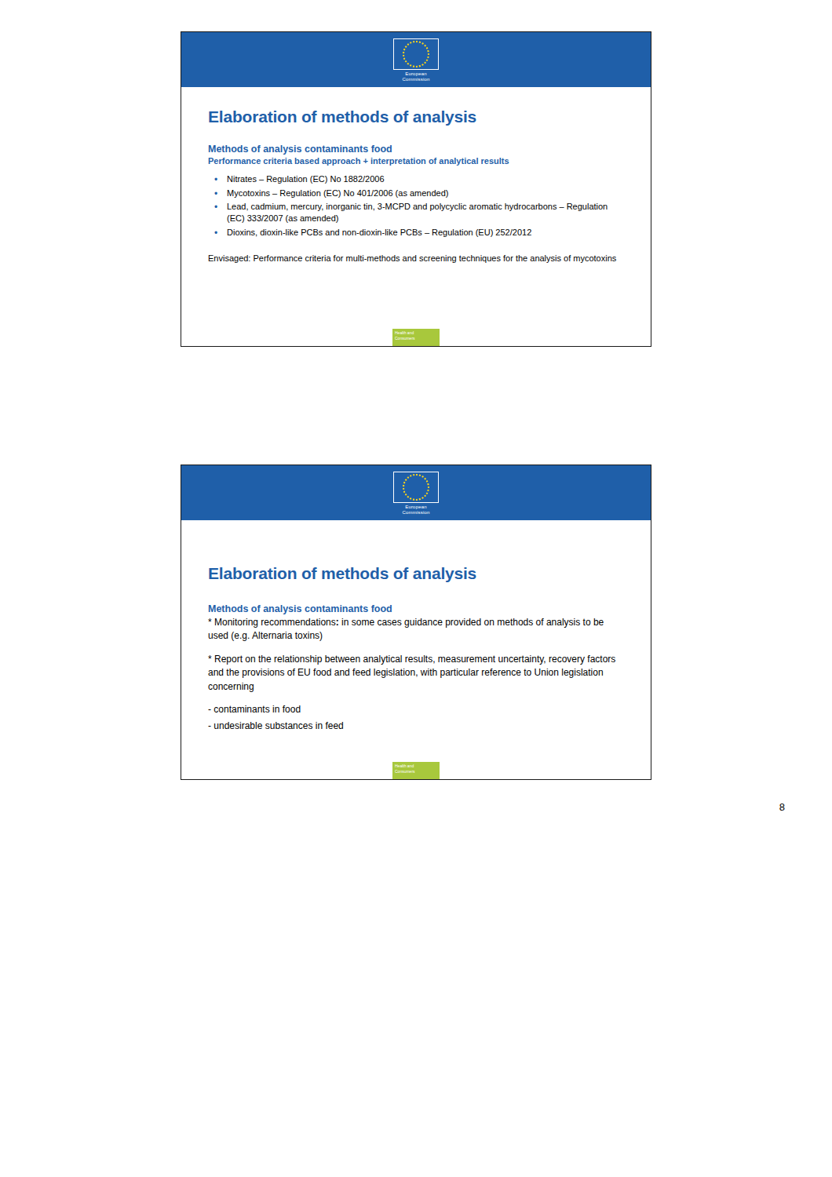European
Commission
Elaboration of methods of analysis
Methods of analysis contaminants food
Performance criteria based approach + interpretation of analytical results
Nitrates – Regulation (EC) No 1882/2006
Mycotoxins – Regulation (EC) No 401/2006 (as amended)
Lead, cadmium, mercury, inorganic tin, 3-MCPD and polycyclic aromatic hydrocarbons – Regulation (EC) 333/2007 (as amended)
Dioxins, dioxin-like PCBs and non-dioxin-like PCBs – Regulation (EU) 252/2012
Envisaged: Performance criteria for multi-methods and screening techniques for the analysis of mycotoxins
Health and
Consumers
European
Commission
Elaboration of methods of analysis
Methods of analysis contaminants food
* Monitoring recommendations: in some cases guidance provided on methods of analysis to be used (e.g. Alternaria toxins)
* Report on the relationship between analytical results, measurement uncertainty, recovery factors and the provisions of EU food and feed legislation, with particular reference to Union legislation concerning
- contaminants in food
- undesirable substances in feed
Health and
Consumers
8